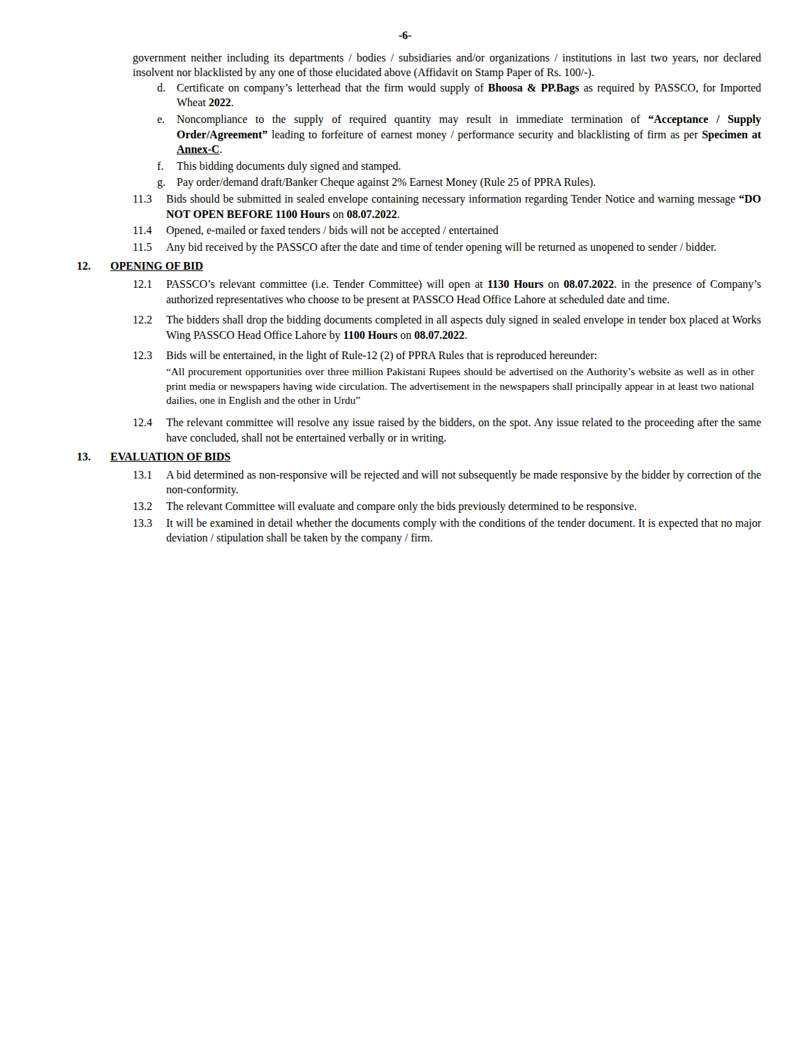-6-
government neither including its departments / bodies / subsidiaries and/or organizations / institutions in last two years, nor declared insolvent nor blacklisted by any one of those elucidated above (Affidavit on Stamp Paper of Rs. 100/-).
d.
Certificate on company’s letterhead that the firm would supply of Bhoosa & PP.Bags as required by PASSCO, for Imported Wheat 2022.
e.
Noncompliance to the supply of required quantity may result in immediate termination of “Acceptance / Supply Order/Agreement” leading to forfeiture of earnest money / performance security and blacklisting of firm as per Specimen at Annex-C.
f.
This bidding documents duly signed and stamped.
g.
Pay order/demand draft/Banker Cheque against 2% Earnest Money (Rule 25 of PPRA Rules).
11.3
Bids should be submitted in sealed envelope containing necessary information regarding Tender Notice and warning message “DO NOT OPEN BEFORE 1100 Hours on 08.07.2022.
11.4
Opened, e-mailed or faxed tenders / bids will not be accepted / entertained
11.5
Any bid received by the PASSCO after the date and time of tender opening will be returned as unopened to sender / bidder.
12.
OPENING OF BID
12.1
PASSCO’s relevant committee (i.e. Tender Committee) will open at 1130 Hours on 08.07.2022. in the presence of Company’s authorized representatives who choose to be present at PASSCO Head Office Lahore at scheduled date and time.
12.2
The bidders shall drop the bidding documents completed in all aspects duly signed in sealed envelope in tender box placed at Works Wing PASSCO Head Office Lahore by 1100 Hours on 08.07.2022.
12.3
Bids will be entertained, in the light of Rule-12 (2) of PPRA Rules that is reproduced hereunder:
“All procurement opportunities over three million Pakistani Rupees should be advertised on the Authority’s website as well as in other print media or newspapers having wide circulation. The advertisement in the newspapers shall principally appear in at least two national dailies, one in English and the other in Urdu”
12.4
The relevant committee will resolve any issue raised by the bidders, on the spot. Any issue related to the proceeding after the same have concluded, shall not be entertained verbally or in writing.
13.
EVALUATION OF BIDS
13.1
A bid determined as non-responsive will be rejected and will not subsequently be made responsive by the bidder by correction of the non-conformity.
13.2
The relevant Committee will evaluate and compare only the bids previously determined to be responsive.
13.3
It will be examined in detail whether the documents comply with the conditions of the tender document. It is expected that no major deviation / stipulation shall be taken by the company / firm.